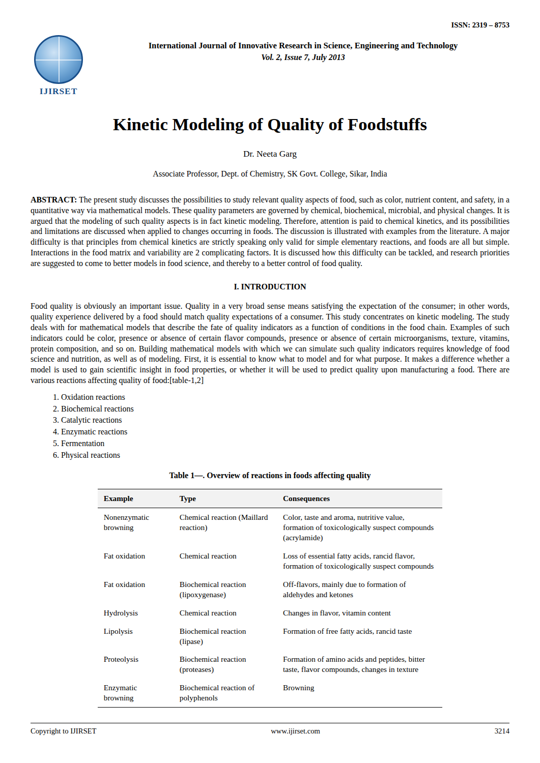ISSN: 2319 – 8753
IJIRSET
International Journal of Innovative Research in Science, Engineering and Technology
Vol. 2, Issue 7, July 2013
Kinetic Modeling of Quality of Foodstuffs
Dr. Neeta Garg
Associate Professor, Dept. of Chemistry, SK Govt. College, Sikar, India
ABSTRACT: The present study discusses the possibilities to study relevant quality aspects of food, such as color, nutrient content, and safety, in a quantitative way via mathematical models. These quality parameters are governed by chemical, biochemical, microbial, and physical changes. It is argued that the modeling of such quality aspects is in fact kinetic modeling. Therefore, attention is paid to chemical kinetics, and its possibilities and limitations are discussed when applied to changes occurring in foods. The discussion is illustrated with examples from the literature. A major difficulty is that principles from chemical kinetics are strictly speaking only valid for simple elementary reactions, and foods are all but simple. Interactions in the food matrix and variability are 2 complicating factors. It is discussed how this difficulty can be tackled, and research priorities are suggested to come to better models in food science, and thereby to a better control of food quality.
I. INTRODUCTION
Food quality is obviously an important issue. Quality in a very broad sense means satisfying the expectation of the consumer; in other words, quality experience delivered by a food should match quality expectations of a consumer. This study concentrates on kinetic modeling. The study deals with for mathematical models that describe the fate of quality indicators as a function of conditions in the food chain. Examples of such indicators could be color, presence or absence of certain flavor compounds, presence or absence of certain microorganisms, texture, vitamins, protein composition, and so on. Building mathematical models with which we can simulate such quality indicators requires knowledge of food science and nutrition, as well as of modeling. First, it is essential to know what to model and for what purpose. It makes a difference whether a model is used to gain scientific insight in food properties, or whether it will be used to predict quality upon manufacturing a food. There are various reactions affecting quality of food:[table-1,2]
Oxidation reactions
Biochemical reactions
Catalytic reactions
Enzymatic reactions
Fermentation
Physical reactions
Table 1—. Overview of reactions in foods affecting quality
| Example | Type | Consequences |
| --- | --- | --- |
| Nonenzymatic browning | Chemical reaction (Maillard reaction) | Color, taste and aroma, nutritive value, formation of toxicologically suspect compounds (acrylamide) |
| Fat oxidation | Chemical reaction | Loss of essential fatty acids, rancid flavor, formation of toxicologically suspect compounds |
| Fat oxidation | Biochemical reaction (lipoxygenase) | Off-flavors, mainly due to formation of aldehydes and ketones |
| Hydrolysis | Chemical reaction | Changes in flavor, vitamin content |
| Lipolysis | Biochemical reaction (lipase) | Formation of free fatty acids, rancid taste |
| Proteolysis | Biochemical reaction (proteases) | Formation of amino acids and peptides, bitter taste, flavor compounds, changes in texture |
| Enzymatic browning | Biochemical reaction of polyphenols | Browning |
Copyright to IJIRSET
www.ijirset.com
3214